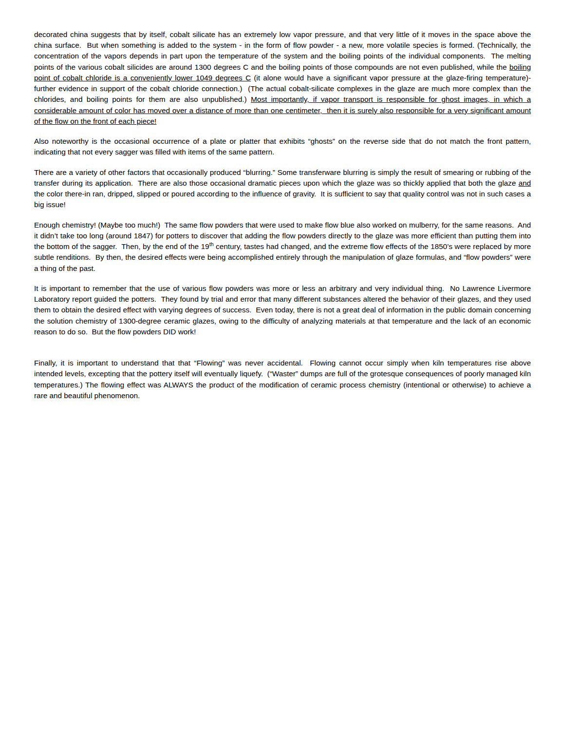decorated china suggests that by itself, cobalt silicate has an extremely low vapor pressure, and that very little of it moves in the space above the china surface. But when something is added to the system - in the form of flow powder - a new, more volatile species is formed. (Technically, the concentration of the vapors depends in part upon the temperature of the system and the boiling points of the individual components. The melting points of the various cobalt silicides are around 1300 degrees C and the boiling points of those compounds are not even published, while the boiling point of cobalt chloride is a conveniently lower 1049 degrees C (it alone would have a significant vapor pressure at the glaze-firing temperature)- further evidence in support of the cobalt chloride connection.) (The actual cobalt-silicate complexes in the glaze are much more complex than the chlorides, and boiling points for them are also unpublished.) Most importantly, if vapor transport is responsible for ghost images, in which a considerable amount of color has moved over a distance of more than one centimeter, then it is surely also responsible for a very significant amount of the flow on the front of each piece!
Also noteworthy is the occasional occurrence of a plate or platter that exhibits “ghosts” on the reverse side that do not match the front pattern, indicating that not every sagger was filled with items of the same pattern.
There are a variety of other factors that occasionally produced “blurring.” Some transferware blurring is simply the result of smearing or rubbing of the transfer during its application. There are also those occasional dramatic pieces upon which the glaze was so thickly applied that both the glaze and the color there-in ran, dripped, slipped or poured according to the influence of gravity. It is sufficient to say that quality control was not in such cases a big issue!
Enough chemistry! (Maybe too much!) The same flow powders that were used to make flow blue also worked on mulberry, for the same reasons. And it didn’t take too long (around 1847) for potters to discover that adding the flow powders directly to the glaze was more efficient than putting them into the bottom of the sagger. Then, by the end of the 19th century, tastes had changed, and the extreme flow effects of the 1850’s were replaced by more subtle renditions. By then, the desired effects were being accomplished entirely through the manipulation of glaze formulas, and “flow powders” were a thing of the past.
It is important to remember that the use of various flow powders was more or less an arbitrary and very individual thing. No Lawrence Livermore Laboratory report guided the potters. They found by trial and error that many different substances altered the behavior of their glazes, and they used them to obtain the desired effect with varying degrees of success. Even today, there is not a great deal of information in the public domain concerning the solution chemistry of 1300-degree ceramic glazes, owing to the difficulty of analyzing materials at that temperature and the lack of an economic reason to do so. But the flow powders DID work!
Finally, it is important to understand that that “Flowing” was never accidental. Flowing cannot occur simply when kiln temperatures rise above intended levels, excepting that the pottery itself will eventually liquefy. (“Waster” dumps are full of the grotesque consequences of poorly managed kiln temperatures.) The flowing effect was ALWAYS the product of the modification of ceramic process chemistry (intentional or otherwise) to achieve a rare and beautiful phenomenon.